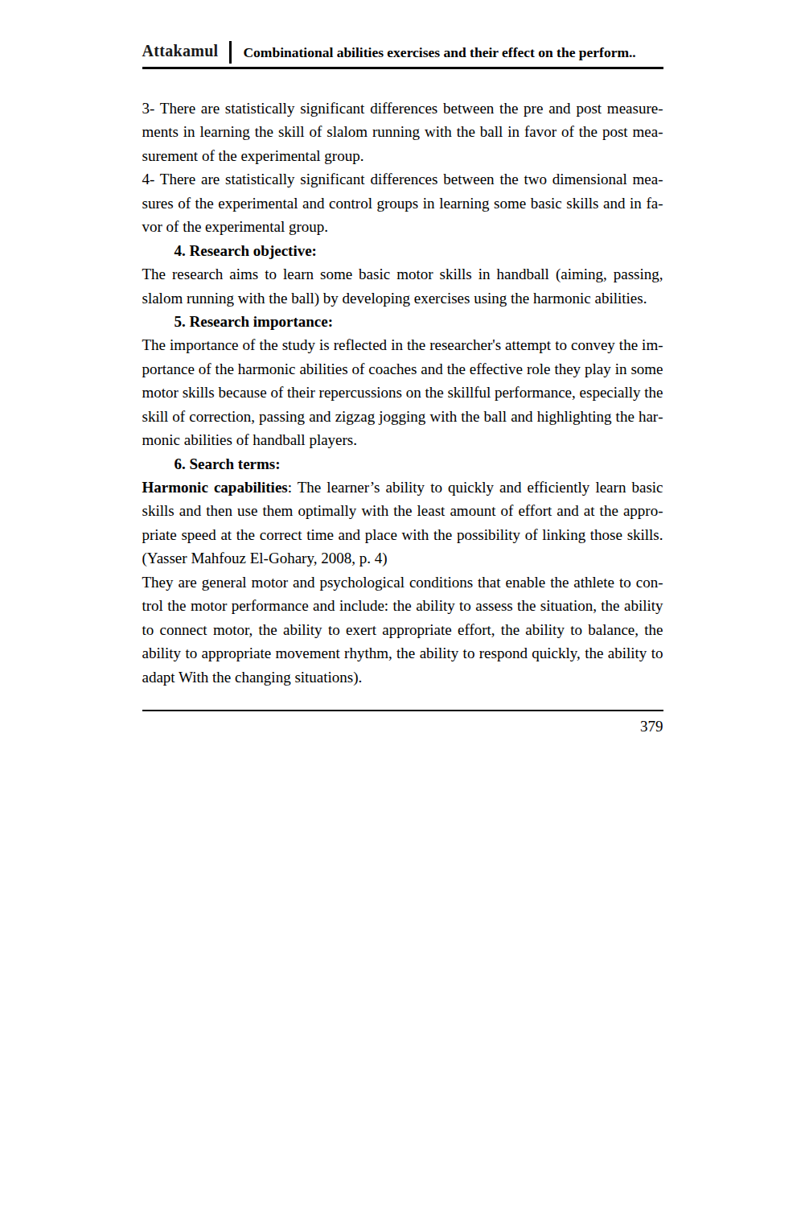Attakamul
Combinational abilities exercises and their effect on the perform..
3- There are statistically significant differences between the pre and post measurements in learning the skill of slalom running with the ball in favor of the post measurement of the experimental group.
4- There are statistically significant differences between the two dimensional measures of the experimental and control groups in learning some basic skills and in favor of the experimental group.
4. Research objective:
The research aims to learn some basic motor skills in handball (aiming, passing, slalom running with the ball) by developing exercises using the harmonic abilities.
5. Research importance:
The importance of the study is reflected in the researcher's attempt to convey the importance of the harmonic abilities of coaches and the effective role they play in some motor skills because of their repercussions on the skillful performance, especially the skill of correction, passing and zigzag jogging with the ball and highlighting the harmonic abilities of handball players.
6. Search terms:
Harmonic capabilities: The learner’s ability to quickly and efficiently learn basic skills and then use them optimally with the least amount of effort and at the appropriate speed at the correct time and place with the possibility of linking those skills. (Yasser Mahfouz El-Gohary, 2008, p. 4)
They are general motor and psychological conditions that enable the athlete to control the motor performance and include: the ability to assess the situation, the ability to connect motor, the ability to exert appropriate effort, the ability to balance, the ability to appropriate movement rhythm, the ability to respond quickly, the ability to adapt With the changing situations).
379